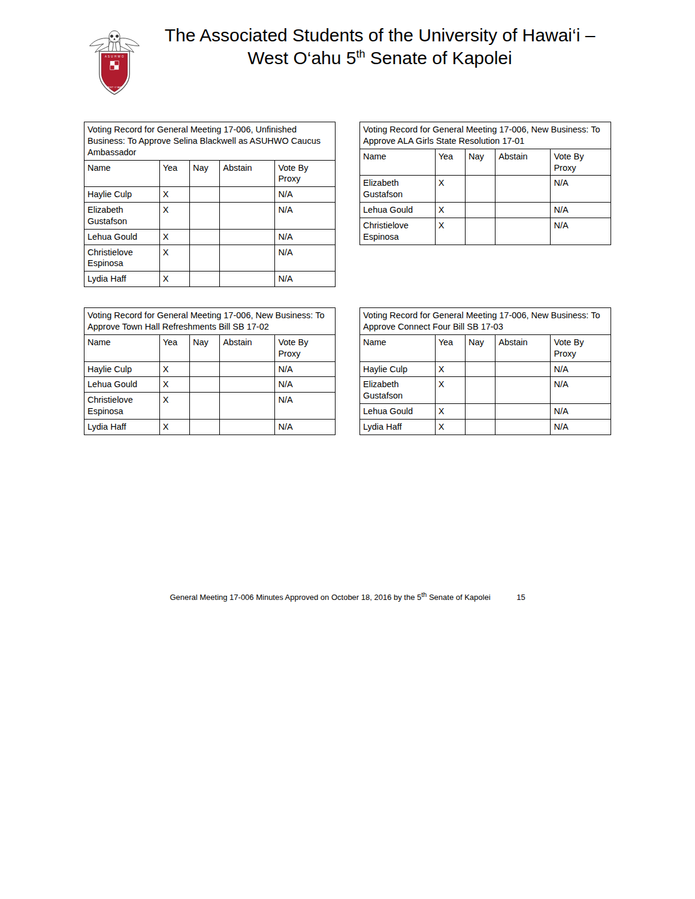A S U H W O WEST O‘AHU
The Associated Students of the University of Hawai‘i – West O‘ahu 5th Senate of Kapolei
Voting Record for General Meeting 17-006, Unfinished Business: To Approve Selina Blackwell as ASUHWO Caucus Ambassador
| Name | Yea | Nay | Abstain | Vote By Proxy |
| --- | --- | --- | --- | --- |
| Haylie Culp | X | | | N/A |
| Elizabeth Gustafson | X | | | N/A |
| Lehua Gould | X | | | N/A |
| Christielove Espinosa | X | | | N/A |
| Lydia Haff | X | | | N/A |
Voting Record for General Meeting 17-006, New Business: To Approve ALA Girls State Resolution 17-01
| Name | Yea | Nay | Abstain | Vote By Proxy |
| --- | --- | --- | --- | --- |
| Elizabeth Gustafson | X | | | N/A |
| Lehua Gould | X | | | N/A |
| Christielove Espinosa | X | | | N/A |
Voting Record for General Meeting 17-006, New Business: To Approve Town Hall Refreshments Bill SB 17-02
| Name | Yea | Nay | Abstain | Vote By Proxy |
| --- | --- | --- | --- | --- |
| Haylie Culp | X | | | N/A |
| Lehua Gould | X | | | N/A |
| Christielove Espinosa | X | | | N/A |
| Lydia Haff | X | | | N/A |
Voting Record for General Meeting 17-006, New Business: To Approve Connect Four Bill SB 17-03
| Name | Yea | Nay | Abstain | Vote By Proxy |
| --- | --- | --- | --- | --- |
| Haylie Culp | X | | | N/A |
| Elizabeth Gustafson | X | | | N/A |
| Lehua Gould | X | | | N/A |
| Lydia Haff | X | | | N/A |
General Meeting 17-006 Minutes Approved on October 18, 2016 by the 5th Senate of Kapolei 15